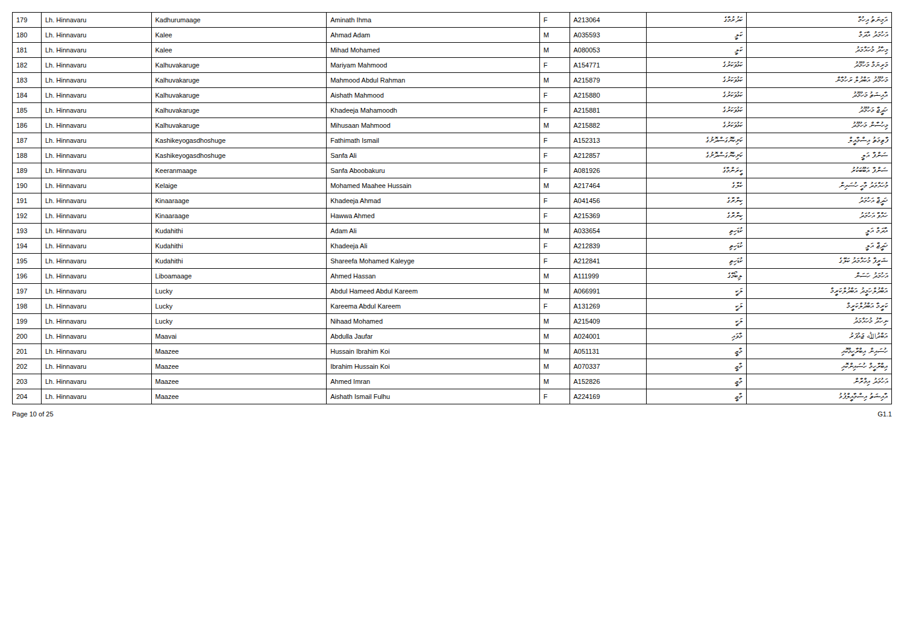| 179 | Lh. Hinnavaru | Kadhurumaage | Aminath Ihma | F | A213064 | ކަދުރުމާގެ | އަމިނަތު އިހުމާ |
| 180 | Lh. Hinnavaru | Kalee | Ahmad Adam | M | A035593 | ކަލީ | އަހުމަދު އާދަމް |
| 181 | Lh. Hinnavaru | Kalee | Mihad Mohamed | M | A080053 | ކަލީ | މިހާދު މުހައްމަދު |
| 182 | Lh. Hinnavaru | Kalhuvakaruge | Mariyam Mahmood | F | A154771 | ކަޅުވަކަރުގެ | މަރިޔަމް މަހުމޫދު |
| 183 | Lh. Hinnavaru | Kalhuvakaruge | Mahmood Abdul Rahman | M | A215879 | ކަޅުވަކަރުގެ | މަހުމޫދު އަބްދުލް ރަހުމާން |
| 184 | Lh. Hinnavaru | Kalhuvakaruge | Aishath Mahmood | F | A215880 | ކަޅުވަކަރުގެ | އާއިޝަތު މަހުމޫދު |
| 185 | Lh. Hinnavaru | Kalhuvakaruge | Khadeeja Mahamoodh | F | A215881 | ކަޅުވަކަރުގެ | ޚަދީޖާ މަހުމޫދު |
| 186 | Lh. Hinnavaru | Kalhuvakaruge | Mihusaan Mahmood | M | A215882 | ކަޅުވަކަރުގެ | މިހުސާން މަހުމޫދު |
| 187 | Lh. Hinnavaru | Kashikeyogasdhoshuge | Fathimath Ismail | F | A152313 | ކަށިކެޔޮގަސްދޮށުގެ | ފާތިމަތު އިސްމާއީލް |
| 188 | Lh. Hinnavaru | Kashikeyogasdhoshuge | Sanfa Ali | F | A212857 | ކަށިކެޔޮގަސްދޮށުގެ | ސަންފާ އަލީ |
| 189 | Lh. Hinnavaru | Keeranmaage | Sanfa Aboobakuru | F | A081926 | ކީރަންމާގެ | ސަންފާ އަބޫބަކުރު |
| 190 | Lh. Hinnavaru | Kelaige | Mohamed Maahee Hussain | M | A217464 | ކެލާގެ | މުހައްމަދު މާހީ ހުސައިން |
| 191 | Lh. Hinnavaru | Kinaaraage | Khadeeja Ahmad | F | A041456 | ކިނާރާގެ | ޚަދީޖާ އަހުމަދު |
| 192 | Lh. Hinnavaru | Kinaaraage | Hawwa Ahmed | F | A215369 | ކިނާރާގެ | ހައްވާ އަހުމަދު |
| 193 | Lh. Hinnavaru | Kudahithi | Adam Ali | M | A033654 | ކުޑަހިތި | އާދަމް އަލީ |
| 194 | Lh. Hinnavaru | Kudahithi | Khadeeja Ali | F | A212839 | ކުޑަހިތި | ޚަދީޖާ އަލީ |
| 195 | Lh. Hinnavaru | Kudahithi | Shareefa Mohamed Kaleyge | F | A212841 | ކުޑަހިތި | ޝަރީފާ މުހައްމަދު ކަލޭގެ |
| 196 | Lh. Hinnavaru | Liboamaage | Ahmed Hassan | M | A111999 | ލިބޯމާގެ | އަހުމަދު ހަސަން |
| 197 | Lh. Hinnavaru | Lucky | Abdul Hameed Abdul Kareem | M | A066991 | ލަކީ | އަބްދުލްހަމީދު އަބްދުލްކަރީމް |
| 198 | Lh. Hinnavaru | Lucky | Kareema Abdul Kareem | F | A131269 | ލަކީ | ކަރީމާ އަބްދުލްކަރީމް |
| 199 | Lh. Hinnavaru | Lucky | Nihaad Mohamed | M | A215409 | ލަކީ | ނިހާދު މުހައްމަދު |
| 200 | Lh. Hinnavaru | Maavai | Abdulla Jaufar | M | A024001 | މާވައި | އަބްދުﷲ ޖައުފަރު |
| 201 | Lh. Hinnavaru | Maazee | Hussain Ibrahim Koi | M | A051131 | މާޒީ | ހުސައިން އިބްރާހީމްކޮއި |
| 202 | Lh. Hinnavaru | Maazee | Ibrahim Hussain Koi | M | A070337 | މާޒީ | އިބްރާހީމް ހުސައިންކޮއި |
| 203 | Lh. Hinnavaru | Maazee | Ahmed Imran | M | A152826 | މާޒީ | އަހުމަދު އިމްރާން |
| 204 | Lh. Hinnavaru | Maazee | Aishath Ismail Fulhu | F | A224169 | މާޒީ | އާއިޝަތު އިސްމާއީލްފުޅު |
Page 10 of 25 G1.1